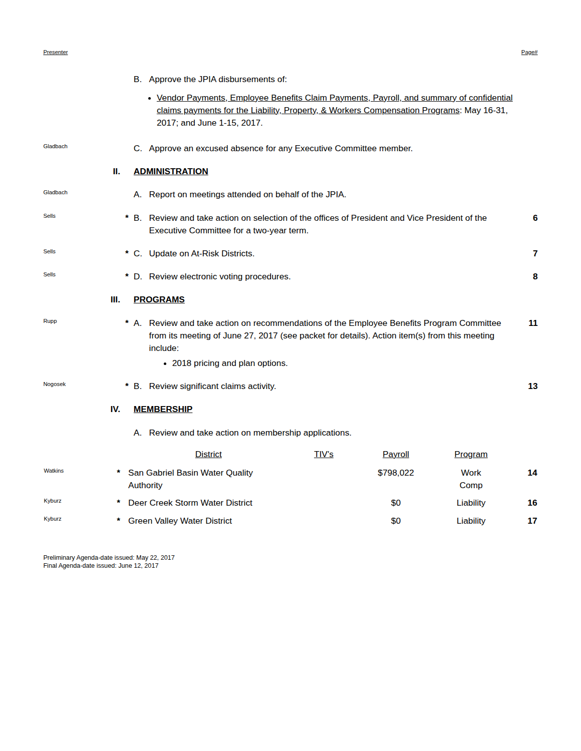Presenter Page#
| | | | B. Approve the JPIA disbursements of: Vendor Payments, Employee Benefits Claim Payments, Payroll, and summary of confidential claims payments for the Liability, Property, & Workers Compensation Programs : May 16-31, 2017; and June 1-15, 2017. | |
| Gladbach | | | C. Approve an excused absence for any Executive Committee member. | |
| | II. | | ADMINISTRATION | |
| Gladbach | | | A. Report on meetings attended on behalf of the JPIA. | |
| Sells | | * | B. Review and take action on selection of the offices of President and Vice President of the Executive Committee for a two-year term. | 6 |
| Sells | | * | C. Update on At-Risk Districts. | 7 |
| Sells | | * | D. Review electronic voting procedures. | 8 |
| | III. | | PROGRAMS | |
| Rupp | | * | A. Review and take action on recommendations of the Employee Benefits Program Committee from its meeting of June 27, 2017 (see packet for details). Action item(s) from this meeting include: 2018 pricing and plan options. | 11 |
| Nogosek | | * | B. Review significant claims activity. | 13 |
| | IV. | | MEMBERSHIP | |
| | | | A. Review and take action on membership applications. | |
| | | District | TIV's | Payroll | Program | |
| --- | --- | --- | --- | --- | --- | --- |
| Watkins | * | San Gabriel Basin Water Quality Authority | | $798,022 | Work Comp | 14 |
| Kyburz | * | Deer Creek Storm Water District | | $0 | Liability | 16 |
| Kyburz | * | Green Valley Water District | | $0 | Liability | 17 |
Preliminary Agenda-date issued: May 22, 2017
Final Agenda-date issued: June 12, 2017